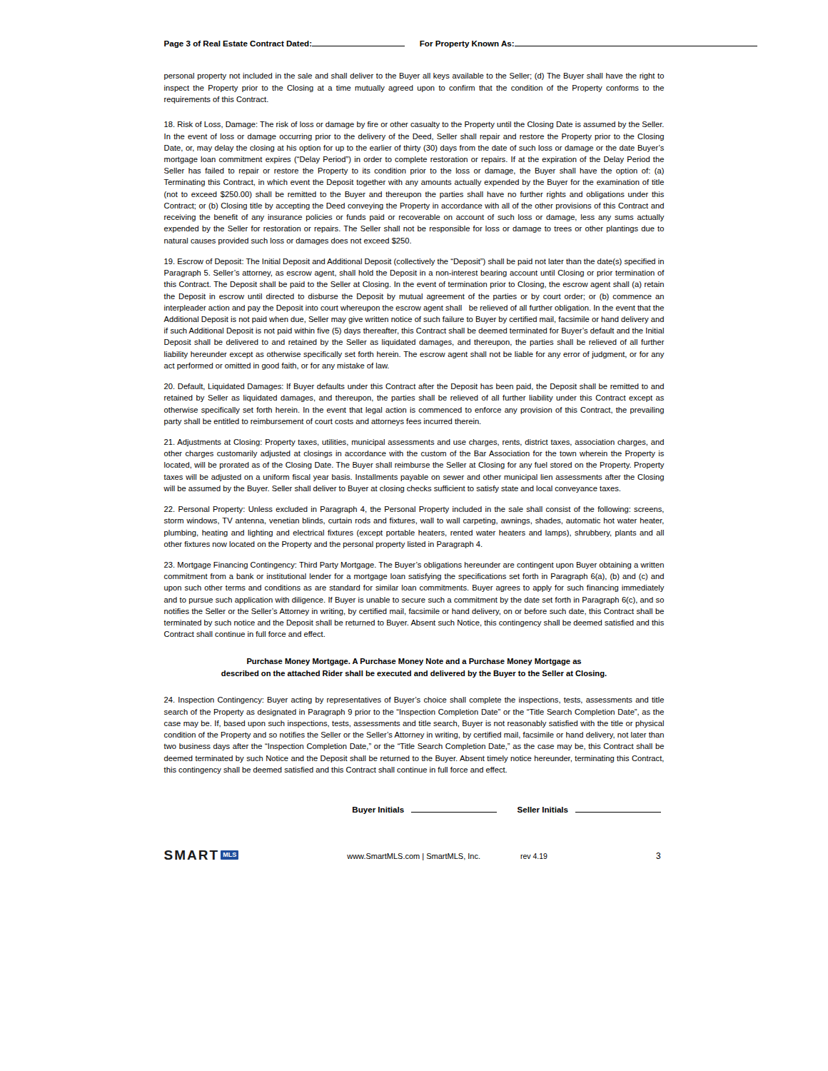Page 3 of Real Estate Contract Dated: For Property Known As:
personal property not included in the sale and shall deliver to the Buyer all keys available to the Seller; (d) The Buyer shall have the right to inspect the Property prior to the Closing at a time mutually agreed upon to confirm that the condition of the Property conforms to the requirements of this Contract.
18. Risk of Loss, Damage: The risk of loss or damage by fire or other casualty to the Property until the Closing Date is assumed by the Seller. In the event of loss or damage occurring prior to the delivery of the Deed, Seller shall repair and restore the Property prior to the Closing Date, or, may delay the closing at his option for up to the earlier of thirty (30) days from the date of such loss or damage or the date Buyer’s mortgage loan commitment expires (“Delay Period”) in order to complete restoration or repairs. If at the expiration of the Delay Period the Seller has failed to repair or restore the Property to its condition prior to the loss or damage, the Buyer shall have the option of: (a) Terminating this Contract, in which event the Deposit together with any amounts actually expended by the Buyer for the examination of title (not to exceed $250.00) shall be remitted to the Buyer and thereupon the parties shall have no further rights and obligations under this Contract; or (b) Closing title by accepting the Deed conveying the Property in accordance with all of the other provisions of this Contract and receiving the benefit of any insurance policies or funds paid or recoverable on account of such loss or damage, less any sums actually expended by the Seller for restoration or repairs. The Seller shall not be responsible for loss or damage to trees or other plantings due to natural causes provided such loss or damages does not exceed $250.
19. Escrow of Deposit: The Initial Deposit and Additional Deposit (collectively the “Deposit”) shall be paid not later than the date(s) specified in Paragraph 5. Seller’s attorney, as escrow agent, shall hold the Deposit in a non-interest bearing account until Closing or prior termination of this Contract. The Deposit shall be paid to the Seller at Closing. In the event of termination prior to Closing, the escrow agent shall (a) retain the Deposit in escrow until directed to disburse the Deposit by mutual agreement of the parties or by court order; or (b) commence an interpleader action and pay the Deposit into court whereupon the escrow agent shall be relieved of all further obligation. In the event that the Additional Deposit is not paid when due, Seller may give written notice of such failure to Buyer by certified mail, facsimile or hand delivery and if such Additional Deposit is not paid within five (5) days thereafter, this Contract shall be deemed terminated for Buyer’s default and the Initial Deposit shall be delivered to and retained by the Seller as liquidated damages, and thereupon, the parties shall be relieved of all further liability hereunder except as otherwise specifically set forth herein. The escrow agent shall not be liable for any error of judgment, or for any act performed or omitted in good faith, or for any mistake of law.
20. Default, Liquidated Damages: If Buyer defaults under this Contract after the Deposit has been paid, the Deposit shall be remitted to and retained by Seller as liquidated damages, and thereupon, the parties shall be relieved of all further liability under this Contract except as otherwise specifically set forth herein. In the event that legal action is commenced to enforce any provision of this Contract, the prevailing party shall be entitled to reimbursement of court costs and attorneys fees incurred therein.
21. Adjustments at Closing: Property taxes, utilities, municipal assessments and use charges, rents, district taxes, association charges, and other charges customarily adjusted at closings in accordance with the custom of the Bar Association for the town wherein the Property is located, will be prorated as of the Closing Date. The Buyer shall reimburse the Seller at Closing for any fuel stored on the Property. Property taxes will be adjusted on a uniform fiscal year basis. Installments payable on sewer and other municipal lien assessments after the Closing will be assumed by the Buyer. Seller shall deliver to Buyer at closing checks sufficient to satisfy state and local conveyance taxes.
22. Personal Property: Unless excluded in Paragraph 4, the Personal Property included in the sale shall consist of the following: screens, storm windows, TV antenna, venetian blinds, curtain rods and fixtures, wall to wall carpeting, awnings, shades, automatic hot water heater, plumbing, heating and lighting and electrical fixtures (except portable heaters, rented water heaters and lamps), shrubbery, plants and all other fixtures now located on the Property and the personal property listed in Paragraph 4.
23. Mortgage Financing Contingency: Third Party Mortgage. The Buyer’s obligations hereunder are contingent upon Buyer obtaining a written commitment from a bank or institutional lender for a mortgage loan satisfying the specifications set forth in Paragraph 6(a), (b) and (c) and upon such other terms and conditions as are standard for similar loan commitments. Buyer agrees to apply for such financing immediately and to pursue such application with diligence. If Buyer is unable to secure such a commitment by the date set forth in Paragraph 6(c), and so notifies the Seller or the Seller’s Attorney in writing, by certified mail, facsimile or hand delivery, on or before such date, this Contract shall be terminated by such notice and the Deposit shall be returned to Buyer. Absent such Notice, this contingency shall be deemed satisfied and this Contract shall continue in full force and effect.
Purchase Money Mortgage. A Purchase Money Note and a Purchase Money Mortgage as
described on the attached Rider shall be executed and delivered by the Buyer to the Seller at Closing.
24. Inspection Contingency: Buyer acting by representatives of Buyer’s choice shall complete the inspections, tests, assessments and title search of the Property as designated in Paragraph 9 prior to the “Inspection Completion Date” or the “Title Search Completion Date”, as the case may be. If, based upon such inspections, tests, assessments and title search, Buyer is not reasonably satisfied with the title or physical condition of the Property and so notifies the Seller or the Seller’s Attorney in writing, by certified mail, facsimile or hand delivery, not later than two business days after the “Inspection Completion Date,” or the “Title Search Completion Date,” as the case may be, this Contract shall be deemed terminated by such Notice and the Deposit shall be returned to the Buyer. Absent timely notice hereunder, terminating this Contract, this contingency shall be deemed satisfied and this Contract shall continue in full force and effect.
Buyer Initials Seller Initials
SMARTMLS
www.SmartMLS.com | SmartMLS, Inc. rev 4.19
3